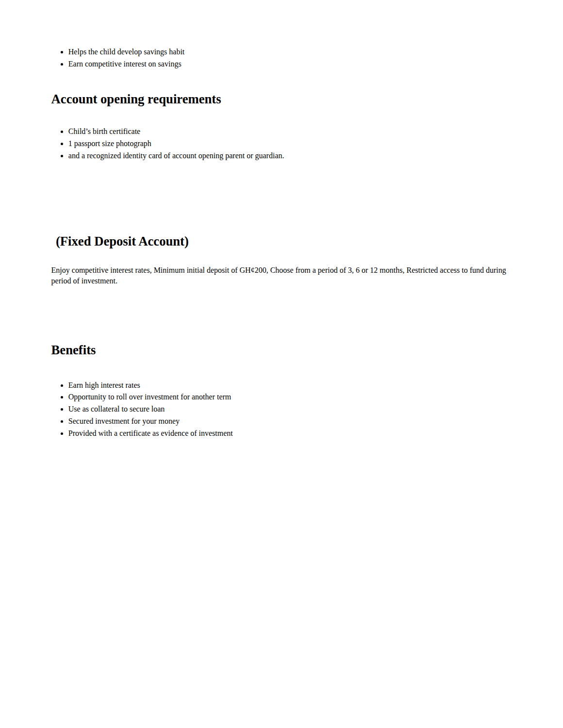Helps the child develop savings habit
Earn competitive interest on savings
Account opening requirements
Child’s birth certificate
1 passport size photograph
and a recognized identity card of account opening parent or guardian.
(Fixed Deposit Account)
Enjoy competitive interest rates, Minimum initial deposit of GH¢200, Choose from a period of 3, 6 or 12 months, Restricted access to fund during period of investment.
Benefits
Earn high interest rates
Opportunity to roll over investment for another term
Use as collateral to secure loan
Secured investment for your money
Provided with a certificate as evidence of investment